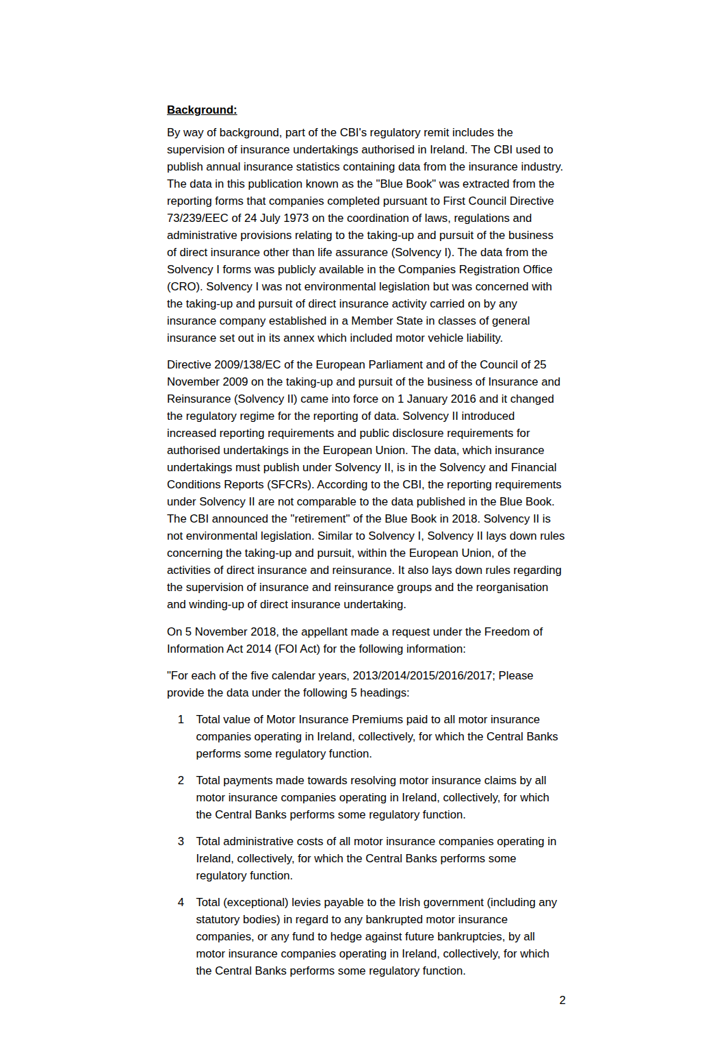Background:
By way of background, part of the CBI's regulatory remit includes the supervision of insurance undertakings authorised in Ireland. The CBI used to publish annual insurance statistics containing data from the insurance industry. The data in this publication known as the "Blue Book" was extracted from the reporting forms that companies completed pursuant to First Council Directive 73/239/EEC of 24 July 1973 on the coordination of laws, regulations and administrative provisions relating to the taking-up and pursuit of the business of direct insurance other than life assurance (Solvency I). The data from the Solvency I forms was publicly available in the Companies Registration Office (CRO). Solvency I was not environmental legislation but was concerned with the taking-up and pursuit of direct insurance activity carried on by any insurance company established in a Member State in classes of general insurance set out in its annex which included motor vehicle liability.
Directive 2009/138/EC of the European Parliament and of the Council of 25 November 2009 on the taking-up and pursuit of the business of Insurance and Reinsurance (Solvency II) came into force on 1 January 2016 and it changed the regulatory regime for the reporting of data. Solvency II introduced increased reporting requirements and public disclosure requirements for authorised undertakings in the European Union. The data, which insurance undertakings must publish under Solvency II, is in the Solvency and Financial Conditions Reports (SFCRs). According to the CBI, the reporting requirements under Solvency II are not comparable to the data published in the Blue Book. The CBI announced the "retirement" of the Blue Book in 2018. Solvency II is not environmental legislation. Similar to Solvency I, Solvency II lays down rules concerning the taking-up and pursuit, within the European Union, of the activities of direct insurance and reinsurance. It also lays down rules regarding the supervision of insurance and reinsurance groups and the reorganisation and winding-up of direct insurance undertaking.
On 5 November 2018, the appellant made a request under the Freedom of Information Act 2014 (FOI Act) for the following information:
"For each of the five calendar years, 2013/2014/2015/2016/2017; Please provide the data under the following 5 headings:
Total value of Motor Insurance Premiums paid to all motor insurance companies operating in Ireland, collectively, for which the Central Banks performs some regulatory function.
Total payments made towards resolving motor insurance claims by all motor insurance companies operating in Ireland, collectively, for which the Central Banks performs some regulatory function.
Total administrative costs of all motor insurance companies operating in Ireland, collectively, for which the Central Banks performs some regulatory function.
Total (exceptional) levies payable to the Irish government (including any statutory bodies) in regard to any bankrupted motor insurance companies, or any fund to hedge against future bankruptcies, by all motor insurance companies operating in Ireland, collectively, for which the Central Banks performs some regulatory function.
2